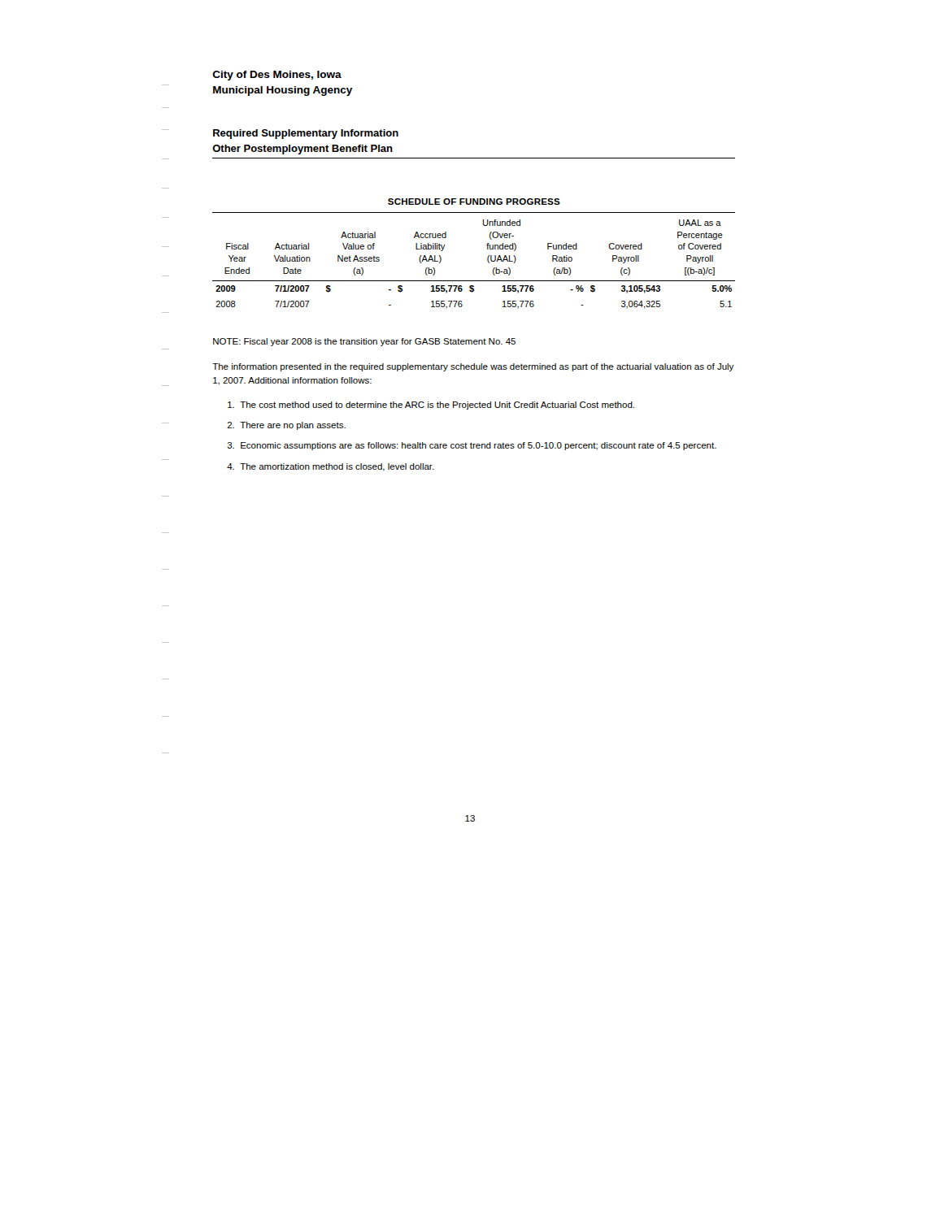City of Des Moines, Iowa Municipal Housing Agency
Required Supplementary Information Other Postemployment Benefit Plan
SCHEDULE OF FUNDING PROGRESS
| | | | | Unfunded | | | UAAL as a |
| --- | --- | --- | --- | --- | --- | --- | --- |
| | | Actuarial | Accrued | (Over- | | | Percentage |
| Fiscal | Actuarial | Value of | Liability | funded) | Funded | Covered | of Covered |
| Year | Valuation | Net Assets | (AAL) | (UAAL) | Ratio | Payroll | Payroll |
| Ended | Date | (a) | (b) | (b-a) | (a/b) | (c) | [(b-a)/c] |
| 2009 | 7/1/2007 | $ | - | $ | 155,776 | $ | 155,776 | - % | $ | 3,105,543 | 5.0% |
| 2008 | 7/1/2007 | | - | | 155,776 | | 155,776 | - | | 3,064,325 | 5.1 |
NOTE: Fiscal year 2008 is the transition year for GASB Statement No. 45
The information presented in the required supplementary schedule was determined as part of the actuarial valuation as of July 1, 2007. Additional information follows:
1. The cost method used to determine the ARC is the Projected Unit Credit Actuarial Cost method.
2. There are no plan assets.
3. Economic assumptions are as follows: health care cost trend rates of 5.0-10.0 percent; discount rate of 4.5 percent.
4. The amortization method is closed, level dollar.
13